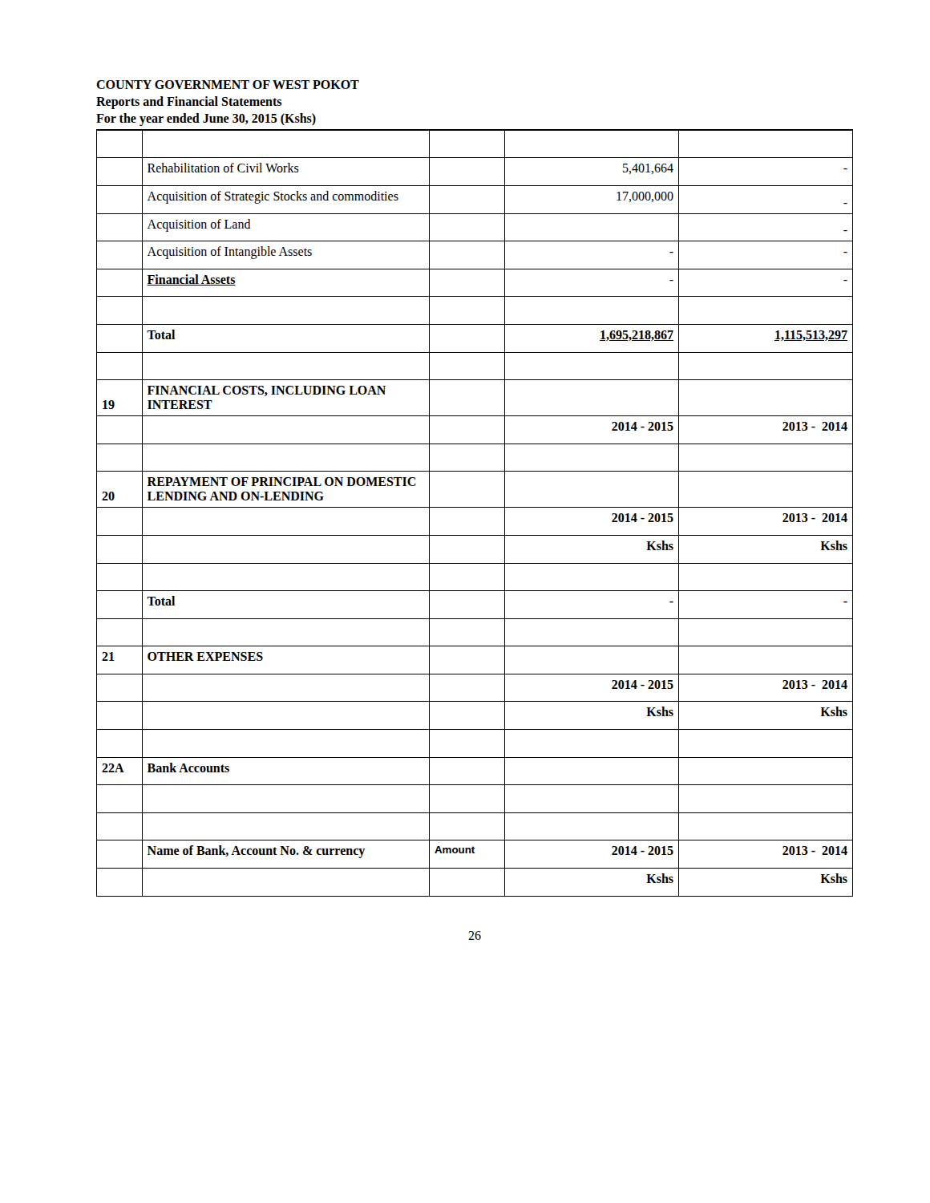COUNTY GOVERNMENT OF WEST POKOT
Reports and Financial Statements
For the year ended June 30, 2015 (Kshs)
| | Rehabilitation of Civil Works | | 5,401,664 | - |
| | Acquisition of Strategic Stocks and commodities | | 17,000,000 | - |
| | Acquisition of Land | | | - |
| | Acquisition of Intangible Assets | | - | - |
| | Financial Assets | | - | - |
| | Total | | 1,695,218,867 | 1,115,513,297 |
| 19 | FINANCIAL COSTS, INCLUDING LOAN INTEREST | | | |
| | | | 2014 - 2015 | 2013 - 2014 |
| 20 | REPAYMENT OF PRINCIPAL ON DOMESTIC LENDING AND ON-LENDING | | | |
| | | | 2014 - 2015 | 2013 - 2014 |
| | | | Kshs | Kshs |
| | Total | | - | - |
| 21 | OTHER EXPENSES | | | |
| | | | 2014 - 2015 | 2013 - 2014 |
| | | | Kshs | Kshs |
| 22A | Bank Accounts | | | |
| | Name of Bank, Account No. & currency | Amount | 2014 - 2015 | 2013 - 2014 |
| | | | Kshs | Kshs |
26